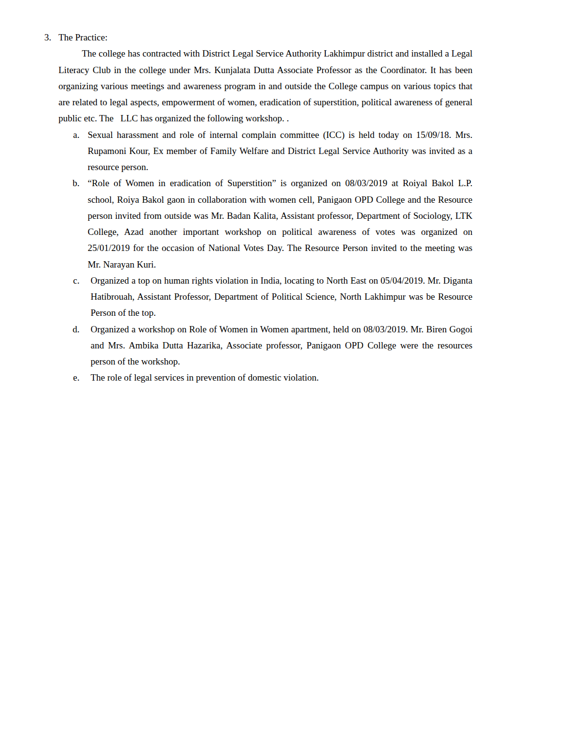The Practice:
The college has contracted with District Legal Service Authority Lakhimpur district and installed a Legal Literacy Club in the college under Mrs. Kunjalata Dutta Associate Professor as the Coordinator. It has been organizing various meetings and awareness program in and outside the College campus on various topics that are related to legal aspects, empowerment of women, eradication of superstition, political awareness of general public etc. The LLC has organized the following workshop. .
Sexual harassment and role of internal complain committee (ICC) is held today on 15/09/18. Mrs. Rupamoni Kour, Ex member of Family Welfare and District Legal Service Authority was invited as a resource person.
“Role of Women in eradication of Superstition” is organized on 08/03/2019 at Roiyal Bakol L.P. school, Roiya Bakol gaon in collaboration with women cell, Panigaon OPD College and the Resource person invited from outside was Mr. Badan Kalita, Assistant professor, Department of Sociology, LTK College, Azad another important workshop on political awareness of votes was organized on 25/01/2019 for the occasion of National Votes Day. The Resource Person invited to the meeting was Mr. Narayan Kuri.
Organized a top on human rights violation in India, locating to North East on 05/04/2019. Mr. Diganta Hatibrouah, Assistant Professor, Department of Political Science, North Lakhimpur was be Resource Person of the top.
Organized a workshop on Role of Women in Women apartment, held on 08/03/2019. Mr. Biren Gogoi and Mrs. Ambika Dutta Hazarika, Associate professor, Panigaon OPD College were the resources person of the workshop.
The role of legal services in prevention of domestic violation.